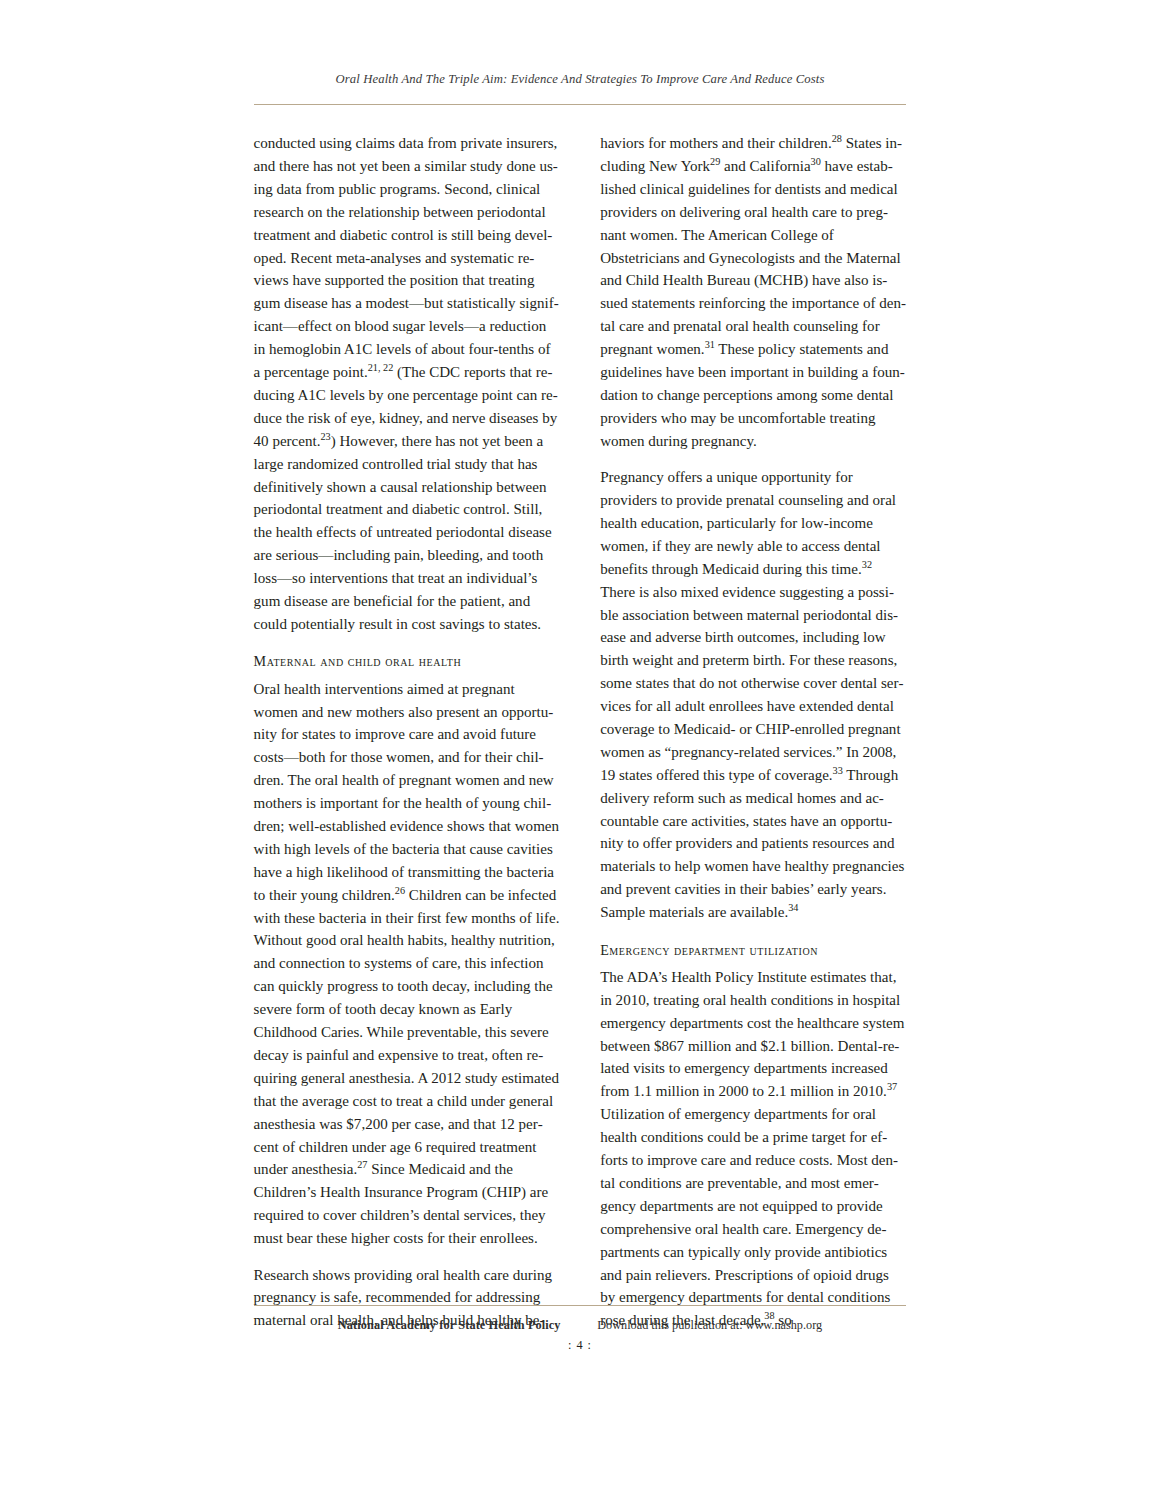Oral Health And The Triple Aim: Evidence And Strategies To Improve Care And Reduce Costs
conducted using claims data from private insurers, and there has not yet been a similar study done using data from public programs. Second, clinical research on the relationship between periodontal treatment and diabetic control is still being developed. Recent meta-analyses and systematic reviews have supported the position that treating gum disease has a modest—but statistically significant—effect on blood sugar levels—a reduction in hemoglobin A1C levels of about four-tenths of a percentage point.21, 22 (The CDC reports that reducing A1C levels by one percentage point can reduce the risk of eye, kidney, and nerve diseases by 40 percent.23) However, there has not yet been a large randomized controlled trial study that has definitively shown a causal relationship between periodontal treatment and diabetic control. Still, the health effects of untreated periodontal disease are serious—including pain, bleeding, and tooth loss—so interventions that treat an individual’s gum disease are beneficial for the patient, and could potentially result in cost savings to states.
Maternal and child oral health
Oral health interventions aimed at pregnant women and new mothers also present an opportunity for states to improve care and avoid future costs—both for those women, and for their children. The oral health of pregnant women and new mothers is important for the health of young children; well-established evidence shows that women with high levels of the bacteria that cause cavities have a high likelihood of transmitting the bacteria to their young children.26 Children can be infected with these bacteria in their first few months of life. Without good oral health habits, healthy nutrition, and connection to systems of care, this infection can quickly progress to tooth decay, including the severe form of tooth decay known as Early Childhood Caries. While preventable, this severe decay is painful and expensive to treat, often requiring general anesthesia. A 2012 study estimated that the average cost to treat a child under general anesthesia was $7,200 per case, and that 12 percent of children under age 6 required treatment under anesthesia.27 Since Medicaid and the Children’s Health Insurance Program (CHIP) are required to cover children’s dental services, they must bear these higher costs for their enrollees.
Research shows providing oral health care during pregnancy is safe, recommended for addressing maternal oral health, and helps build healthy behaviors for mothers and their children.28 States including New York29 and California30 have established clinical guidelines for dentists and medical providers on delivering oral health care to pregnant women. The American College of Obstetricians and Gynecologists and the Maternal and Child Health Bureau (MCHB) have also issued statements reinforcing the importance of dental care and prenatal oral health counseling for pregnant women.31 These policy statements and guidelines have been important in building a foundation to change perceptions among some dental providers who may be uncomfortable treating women during pregnancy.
Pregnancy offers a unique opportunity for providers to provide prenatal counseling and oral health education, particularly for low-income women, if they are newly able to access dental benefits through Medicaid during this time.32 There is also mixed evidence suggesting a possible association between maternal periodontal disease and adverse birth outcomes, including low birth weight and preterm birth. For these reasons, some states that do not otherwise cover dental services for all adult enrollees have extended dental coverage to Medicaid- or CHIP-enrolled pregnant women as “pregnancy-related services.” In 2008, 19 states offered this type of coverage.33 Through delivery reform such as medical homes and accountable care activities, states have an opportunity to offer providers and patients resources and materials to help women have healthy pregnancies and prevent cavities in their babies’ early years. Sample materials are available.34
Emergency department utilization
The ADA’s Health Policy Institute estimates that, in 2010, treating oral health conditions in hospital emergency departments cost the healthcare system between $867 million and $2.1 billion. Dental-related visits to emergency departments increased from 1.1 million in 2000 to 2.1 million in 2010.37 Utilization of emergency departments for oral health conditions could be a prime target for efforts to improve care and reduce costs. Most dental conditions are preventable, and most emergency departments are not equipped to provide comprehensive oral health care. Emergency departments can typically only provide antibiotics and pain relievers. Prescriptions of opioid drugs by emergency departments for dental conditions rose during the last decade,38 so
National Academy for State Health Policy Download this publication at: www.nashp.org
: 4 :